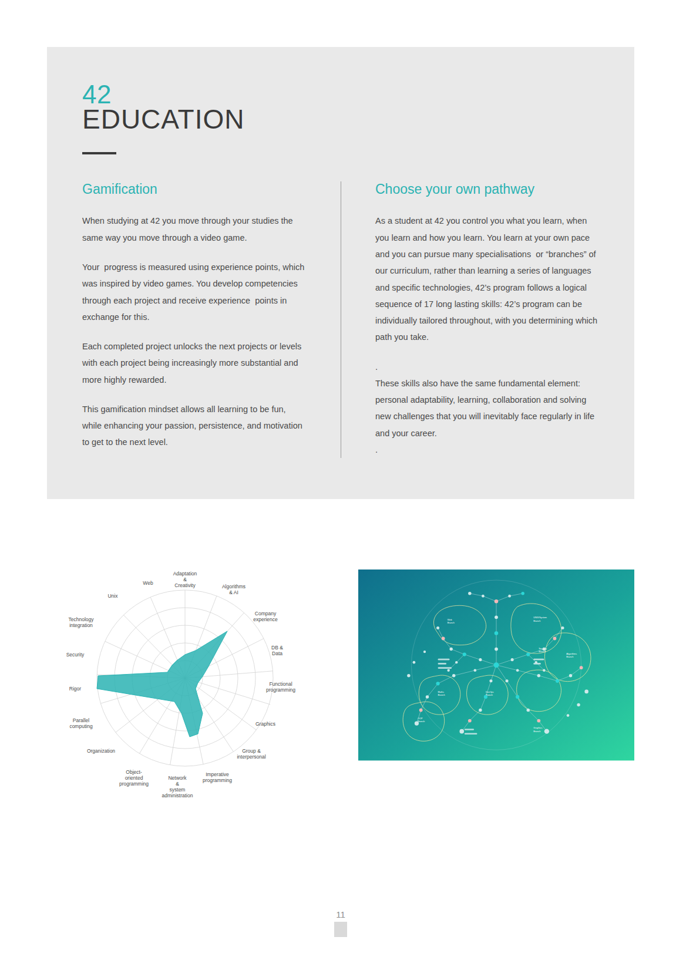42 EDUCATION
Gamification
When studying at 42 you move through your studies the same way you move through a video game.
Your progress is measured using experience points, which was inspired by video games. You develop competencies through each project and receive experience points in exchange for this.
Each completed project unlocks the next projects or levels with each project being increasingly more substantial and more highly rewarded.
This gamification mindset allows all learning to be fun, while enhancing your passion, persistence, and motivation to get to the next level.
Choose your own pathway
As a student at 42 you control you what you learn, when you learn and how you learn. You learn at your own pace and you can pursue many specialisations or “branches” of our curriculum, rather than learning a series of languages and specific technologies, 42’s program follows a logical sequence of 17 long lasting skills: 42’s program can be individually tailored throughout, with you determining which path you take.
.
These skills also have the same fundamental element: personal adaptability, learning, collaboration and solving new challenges that you will inevitably face regularly in life and your career.
.
Adaptation & Creativity Algorithms & AI Company experience DB & Data Functional programming Graphics Group & interpersonal Imperative programming Network & system administration Object- oriented programming Organization Parallel computing Rigor Security Technology integration Unix Web
Web Branch UNIX/System Branch Algorithms Branch Security Branch DevOps Branch Maths Branch OOP Branch Graphics Branch
11